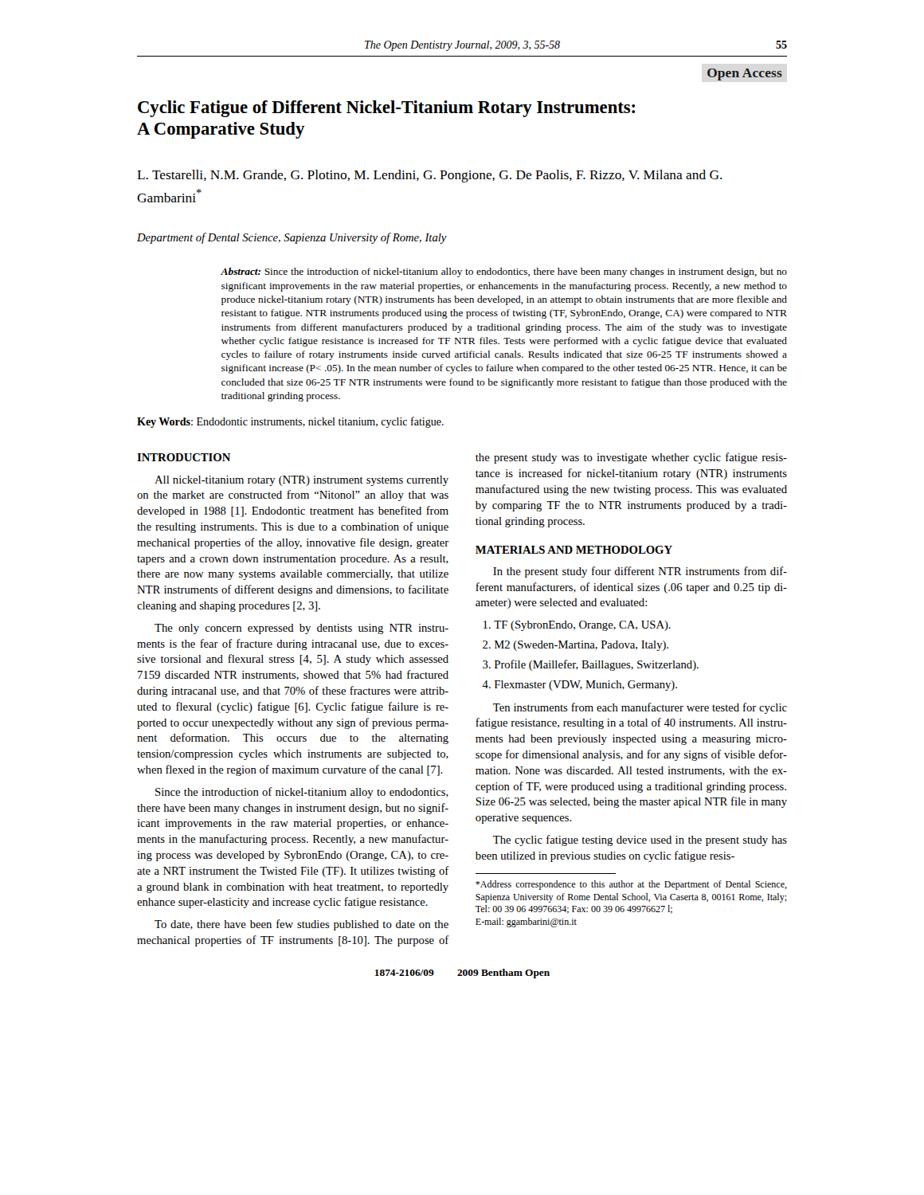The Open Dentistry Journal, 2009, 3, 55-58 55
Open Access
Cyclic Fatigue of Different Nickel-Titanium Rotary Instruments:
A Comparative Study
L. Testarelli, N.M. Grande, G. Plotino, M. Lendini, G. Pongione, G. De Paolis, F. Rizzo, V. Milana and G. Gambarini*
Department of Dental Science, Sapienza University of Rome, Italy
Abstract: Since the introduction of nickel-titanium alloy to endodontics, there have been many changes in instrument design, but no significant improvements in the raw material properties, or enhancements in the manufacturing process. Recently, a new method to produce nickel-titanium rotary (NTR) instruments has been developed, in an attempt to obtain instruments that are more flexible and resistant to fatigue. NTR instruments produced using the process of twisting (TF, SybronEndo, Orange, CA) were compared to NTR instruments from different manufacturers produced by a traditional grinding process. The aim of the study was to investigate whether cyclic fatigue resistance is increased for TF NTR files. Tests were performed with a cyclic fatigue device that evaluated cycles to failure of rotary instruments inside curved artificial canals. Results indicated that size 06-25 TF instruments showed a significant increase (P< .05). In the mean number of cycles to failure when compared to the other tested 06-25 NTR. Hence, it can be concluded that size 06-25 TF NTR instruments were found to be significantly more resistant to fatigue than those produced with the traditional grinding process.
Key Words: Endodontic instruments, nickel titanium, cyclic fatigue.
INTRODUCTION
All nickel-titanium rotary (NTR) instrument systems currently on the market are constructed from “Nitonol” an alloy that was developed in 1988 [1]. Endodontic treatment has benefited from the resulting instruments. This is due to a combination of unique mechanical properties of the alloy, innovative file design, greater tapers and a crown down instrumentation procedure. As a result, there are now many systems available commercially, that utilize NTR instruments of different designs and dimensions, to facilitate cleaning and shaping procedures [2, 3].
The only concern expressed by dentists using NTR instruments is the fear of fracture during intracanal use, due to excessive torsional and flexural stress [4, 5]. A study which assessed 7159 discarded NTR instruments, showed that 5% had fractured during intracanal use, and that 70% of these fractures were attributed to flexural (cyclic) fatigue [6]. Cyclic fatigue failure is reported to occur unexpectedly without any sign of previous permanent deformation. This occurs due to the alternating tension/compression cycles which instruments are subjected to, when flexed in the region of maximum curvature of the canal [7].
Since the introduction of nickel-titanium alloy to endodontics, there have been many changes in instrument design, but no significant improvements in the raw material properties, or enhancements in the manufacturing process. Recently, a new manufacturing process was developed by SybronEndo (Orange, CA), to create a NRT instrument the Twisted File (TF). It utilizes twisting of a ground blank in combination with heat treatment, to reportedly enhance super-elasticity and increase cyclic fatigue resistance.
To date, there have been few studies published to date on the mechanical properties of TF instruments [8-10]. The purpose of the present study was to investigate whether cyclic fatigue resistance is increased for nickel-titanium rotary (NTR) instruments manufactured using the new twisting process. This was evaluated by comparing TF the to NTR instruments produced by a traditional grinding process.
MATERIALS AND METHODOLOGY
In the present study four different NTR instruments from different manufacturers, of identical sizes (.06 taper and 0.25 tip diameter) were selected and evaluated:
TF (SybronEndo, Orange, CA, USA).
M2 (Sweden-Martina, Padova, Italy).
Profile (Maillefer, Baillagues, Switzerland).
Flexmaster (VDW, Munich, Germany).
Ten instruments from each manufacturer were tested for cyclic fatigue resistance, resulting in a total of 40 instruments. All instruments had been previously inspected using a measuring microscope for dimensional analysis, and for any signs of visible deformation. None was discarded. All tested instruments, with the exception of TF, were produced using a traditional grinding process. Size 06-25 was selected, being the master apical NTR file in many operative sequences.
The cyclic fatigue testing device used in the present study has been utilized in previous studies on cyclic fatigue resis-
*Address correspondence to this author at the Department of Dental Science, Sapienza University of Rome Dental School, Via Caserta 8, 00161 Rome, Italy; Tel: 00 39 06 49976634; Fax: 00 39 06 49976627 l;
E-mail: ggambarini@tin.it
1874-2106/092009 Bentham Open